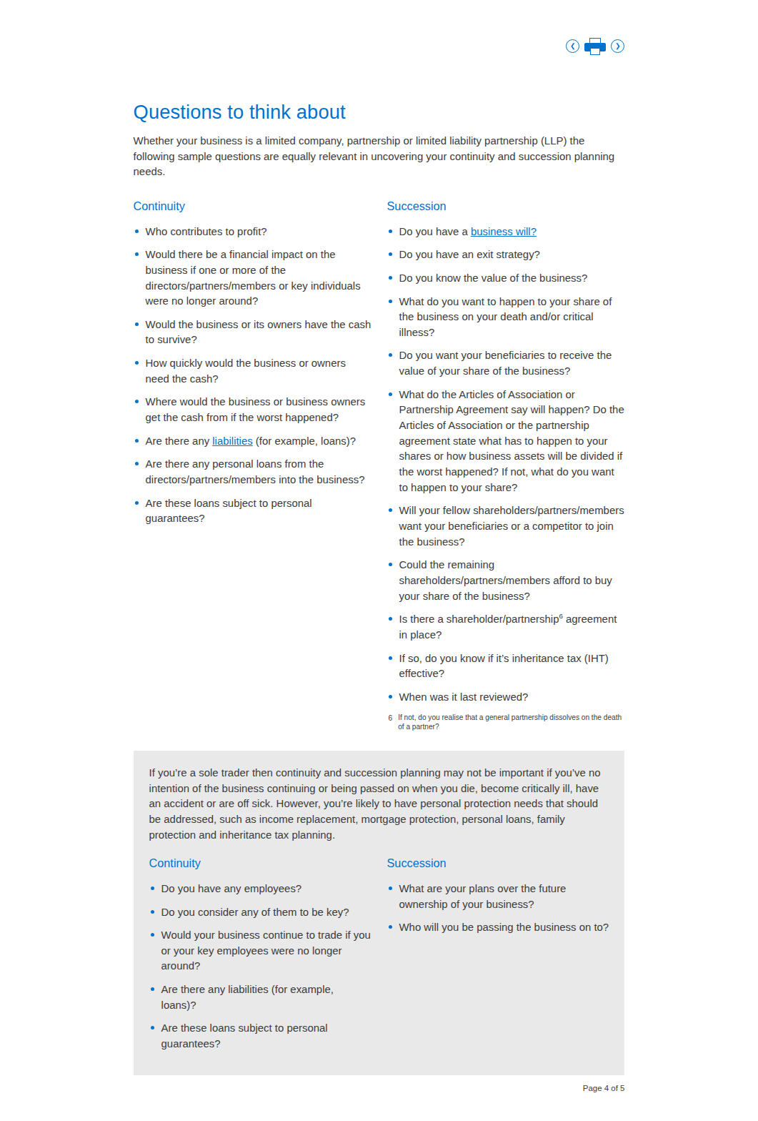❮ ❯
Questions to think about
Whether your business is a limited company, partnership or limited liability partnership (LLP) the following sample questions are equally relevant in uncovering your continuity and succession planning needs.
Continuity
Who contributes to profit?
Would there be a financial impact on the business if one or more of the directors/partners/members or key individuals were no longer around?
Would the business or its owners have the cash to survive?
How quickly would the business or owners need the cash?
Where would the business or business owners get the cash from if the worst happened?
Are there any liabilities (for example, loans)?
Are there any personal loans from the directors/partners/members into the business?
Are these loans subject to personal guarantees?
Succession
Do you have a business will?
Do you have an exit strategy?
Do you know the value of the business?
What do you want to happen to your share of the business on your death and/or critical illness?
Do you want your beneficiaries to receive the value of your share of the business?
What do the Articles of Association or Partnership Agreement say will happen? Do the Articles of Association or the partnership agreement state what has to happen to your shares or how business assets will be divided if the worst happened? If not, what do you want to happen to your share?
Will your fellow shareholders/partners/members want your beneficiaries or a competitor to join the business?
Could the remaining shareholders/partners/members afford to buy your share of the business?
Is there a shareholder/partnership6 agreement in place?
If so, do you know if it’s inheritance tax (IHT) effective?
When was it last reviewed?
6 If not, do you realise that a general partnership dissolves on the death of a partner?
If you’re a sole trader then continuity and succession planning may not be important if you’ve no intention of the business continuing or being passed on when you die, become critically ill, have an accident or are off sick. However, you’re likely to have personal protection needs that should be addressed, such as income replacement, mortgage protection, personal loans, family protection and inheritance tax planning.
Continuity
Do you have any employees?
Do you consider any of them to be key?
Would your business continue to trade if you or your key employees were no longer around?
Are there any liabilities (for example, loans)?
Are these loans subject to personal guarantees?
Succession
What are your plans over the future ownership of your business?
Who will you be passing the business on to?
Page 4 of 5